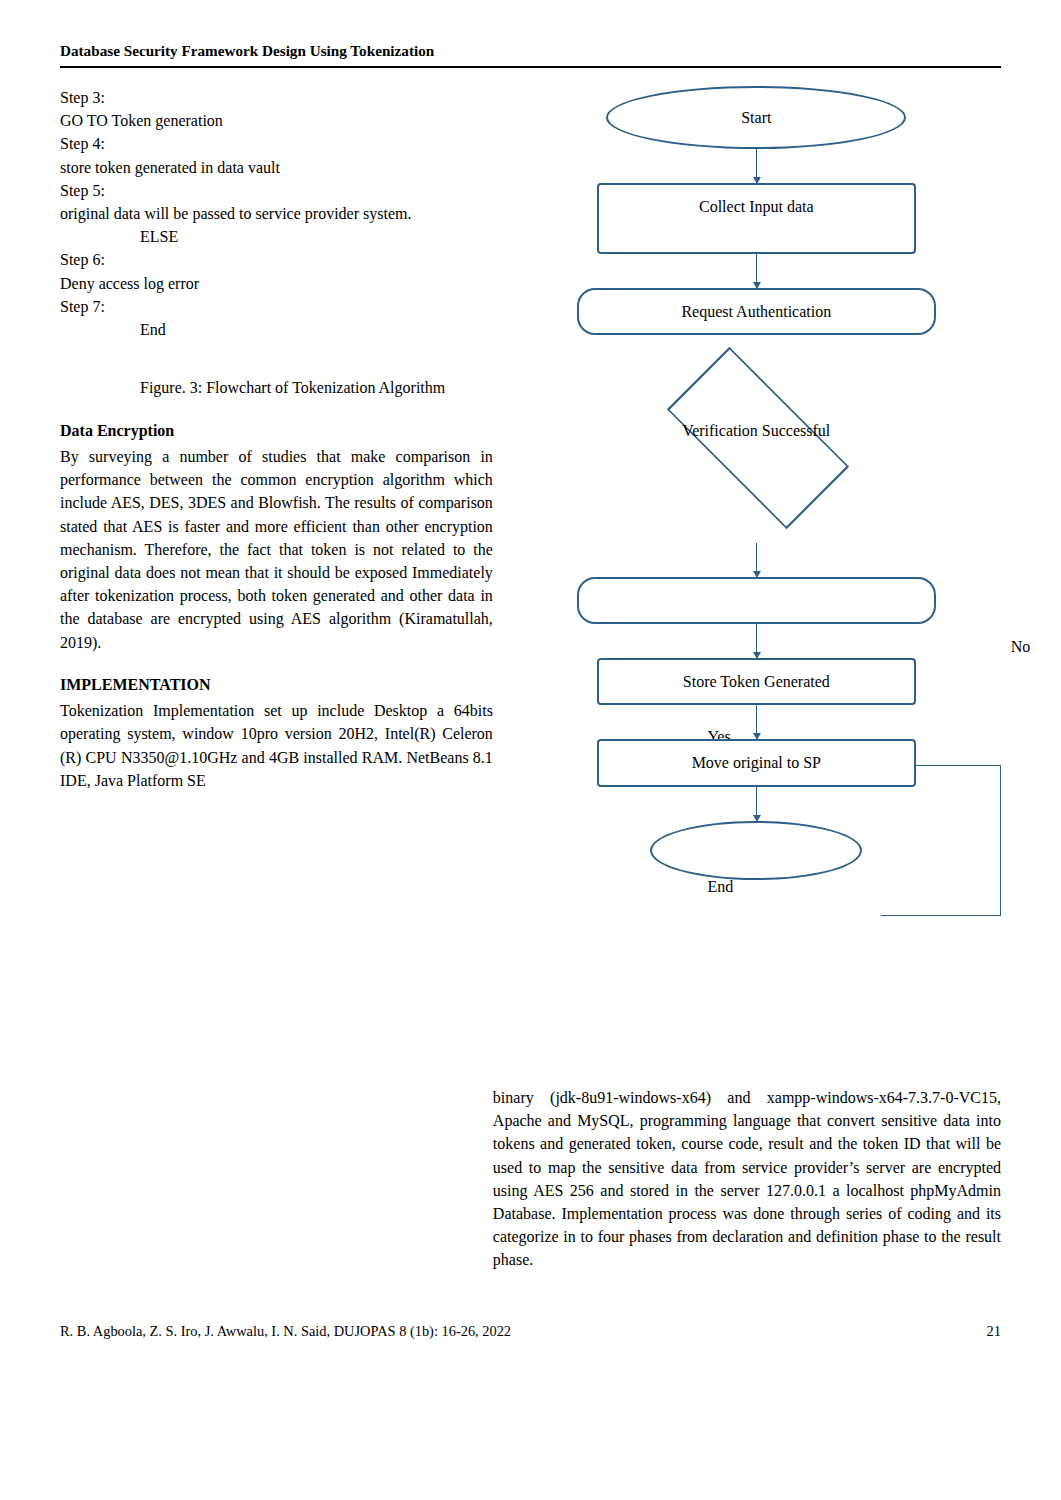Database Security Framework Design Using Tokenization
Start
Collect Input data
to be tokenized
Request Authentication
No
Yes
Token generation
End
Verification Successful
Store Token Generated
Move original to SP
Step 3:
GO TO Token generation
Step 4:
store token generated in data vault
Step 5:
original data will be passed to service provider system.
ELSE
Step 6:
Deny access log error
Step 7:
End
Figure. 3: Flowchart of Tokenization Algorithm
Data Encryption
By surveying a number of studies that make comparison in performance between the common encryption algorithm which include AES, DES, 3DES and Blowfish. The results of comparison stated that AES is faster and more efficient than other encryption mechanism. Therefore, the fact that token is not related to the original data does not mean that it should be exposed Immediately after tokenization process, both token generated and other data in the database are encrypted using AES algorithm (Kiramatullah, 2019).
IMPLEMENTATION
Tokenization Implementation set up include Desktop a 64bits operating system, window 10pro version 20H2, Intel(R) Celeron (R) CPU N3350@1.10GHz and 4GB installed RAM. NetBeans 8.1 IDE, Java Platform SE
binary (jdk-8u91-windows-x64) and xampp-windows-x64-7.3.7-0-VC15, Apache and MySQL, programming language that convert sensitive data into tokens and generated token, course code, result and the token ID that will be used to map the sensitive data from service provider’s server are encrypted using AES 256 and stored in the server 127.0.0.1 a localhost phpMyAdmin Database. Implementation process was done through series of coding and its categorize in to four phases from declaration and definition phase to the result phase.
R. B. Agboola, Z. S. Iro, J. Awwalu, I. N. Said, DUJOPAS 8 (1b): 16-26, 2022
21